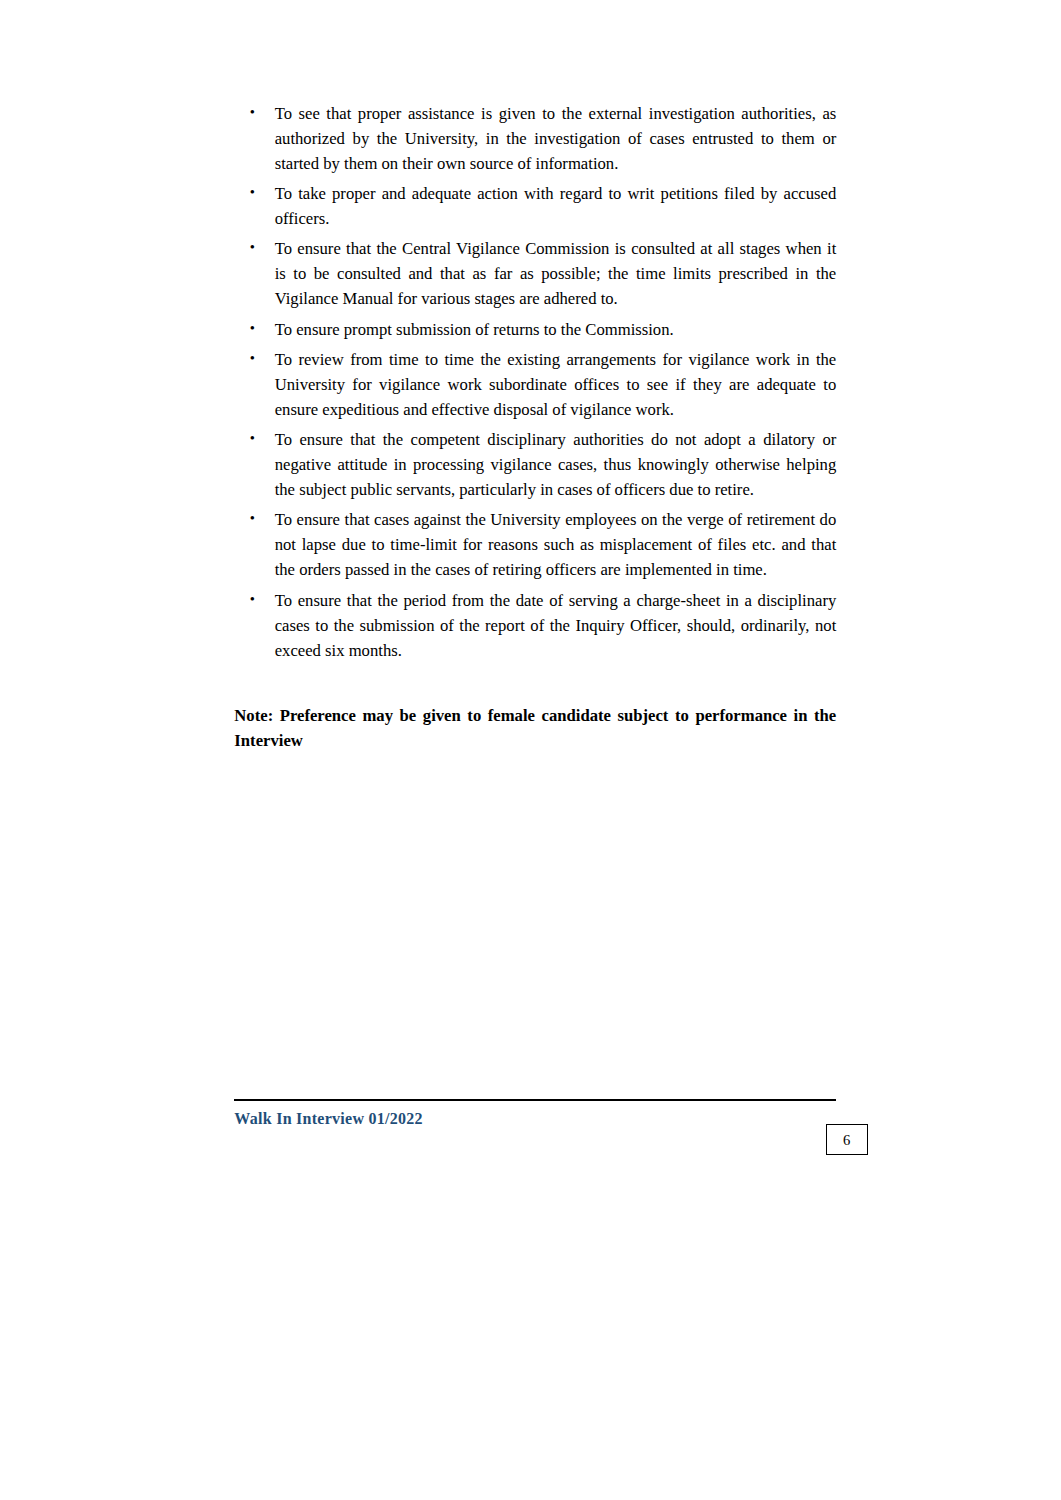To see that proper assistance is given to the external investigation authorities, as authorized by the University, in the investigation of cases entrusted to them or started by them on their own source of information.
To take proper and adequate action with regard to writ petitions filed by accused officers.
To ensure that the Central Vigilance Commission is consulted at all stages when it is to be consulted and that as far as possible; the time limits prescribed in the Vigilance Manual for various stages are adhered to.
To ensure prompt submission of returns to the Commission.
To review from time to time the existing arrangements for vigilance work in the University for vigilance work subordinate offices to see if they are adequate to ensure expeditious and effective disposal of vigilance work.
To ensure that the competent disciplinary authorities do not adopt a dilatory or negative attitude in processing vigilance cases, thus knowingly otherwise helping the subject public servants, particularly in cases of officers due to retire.
To ensure that cases against the University employees on the verge of retirement do not lapse due to time-limit for reasons such as misplacement of files etc. and that the orders passed in the cases of retiring officers are implemented in time.
To ensure that the period from the date of serving a charge-sheet in a disciplinary cases to the submission of the report of the Inquiry Officer, should, ordinarily, not exceed six months.
Note: Preference may be given to female candidate subject to performance in the Interview
Walk In Interview 01/2022
6